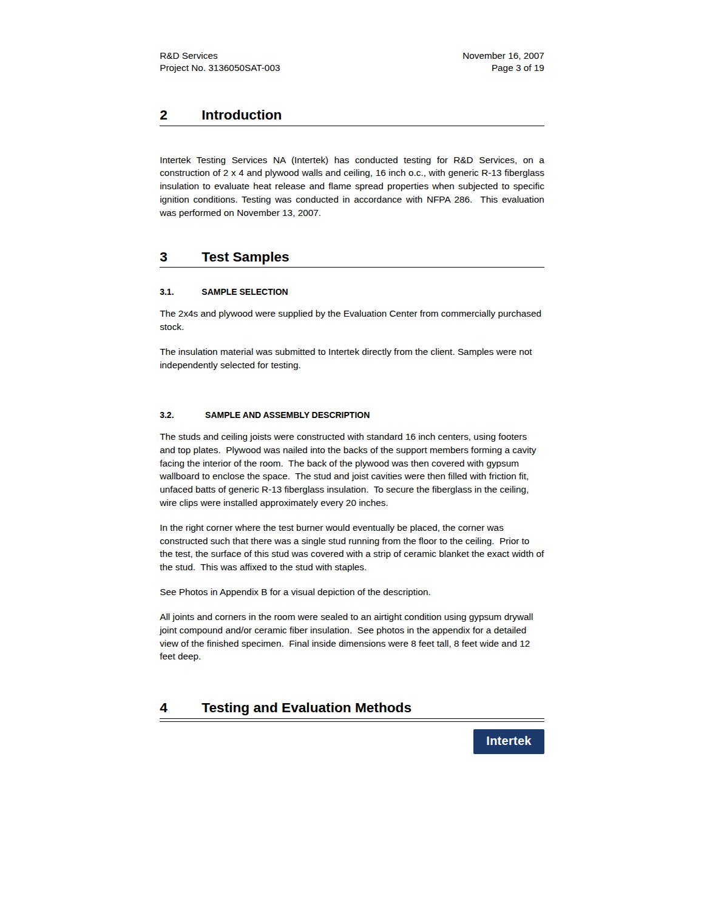R&D Services
Project No. 3136050SAT-003
November 16, 2007
Page 3 of 19
2 Introduction
Intertek Testing Services NA (Intertek) has conducted testing for R&D Services, on a construction of 2 x 4 and plywood walls and ceiling, 16 inch o.c., with generic R-13 fiberglass insulation to evaluate heat release and flame spread properties when subjected to specific ignition conditions. Testing was conducted in accordance with NFPA 286. This evaluation was performed on November 13, 2007.
3 Test Samples
3.1. SAMPLE SELECTION
The 2x4s and plywood were supplied by the Evaluation Center from commercially purchased stock.
The insulation material was submitted to Intertek directly from the client. Samples were not independently selected for testing.
3.2. SAMPLE AND ASSEMBLY DESCRIPTION
The studs and ceiling joists were constructed with standard 16 inch centers, using footers and top plates. Plywood was nailed into the backs of the support members forming a cavity facing the interior of the room. The back of the plywood was then covered with gypsum wallboard to enclose the space. The stud and joist cavities were then filled with friction fit, unfaced batts of generic R-13 fiberglass insulation. To secure the fiberglass in the ceiling, wire clips were installed approximately every 20 inches.
In the right corner where the test burner would eventually be placed, the corner was constructed such that there was a single stud running from the floor to the ceiling. Prior to the test, the surface of this stud was covered with a strip of ceramic blanket the exact width of the stud. This was affixed to the stud with staples.
See Photos in Appendix B for a visual depiction of the description.
All joints and corners in the room were sealed to an airtight condition using gypsum drywall joint compound and/or ceramic fiber insulation. See photos in the appendix for a detailed view of the finished specimen. Final inside dimensions were 8 feet tall, 8 feet wide and 12 feet deep.
4 Testing and Evaluation Methods
Intertek